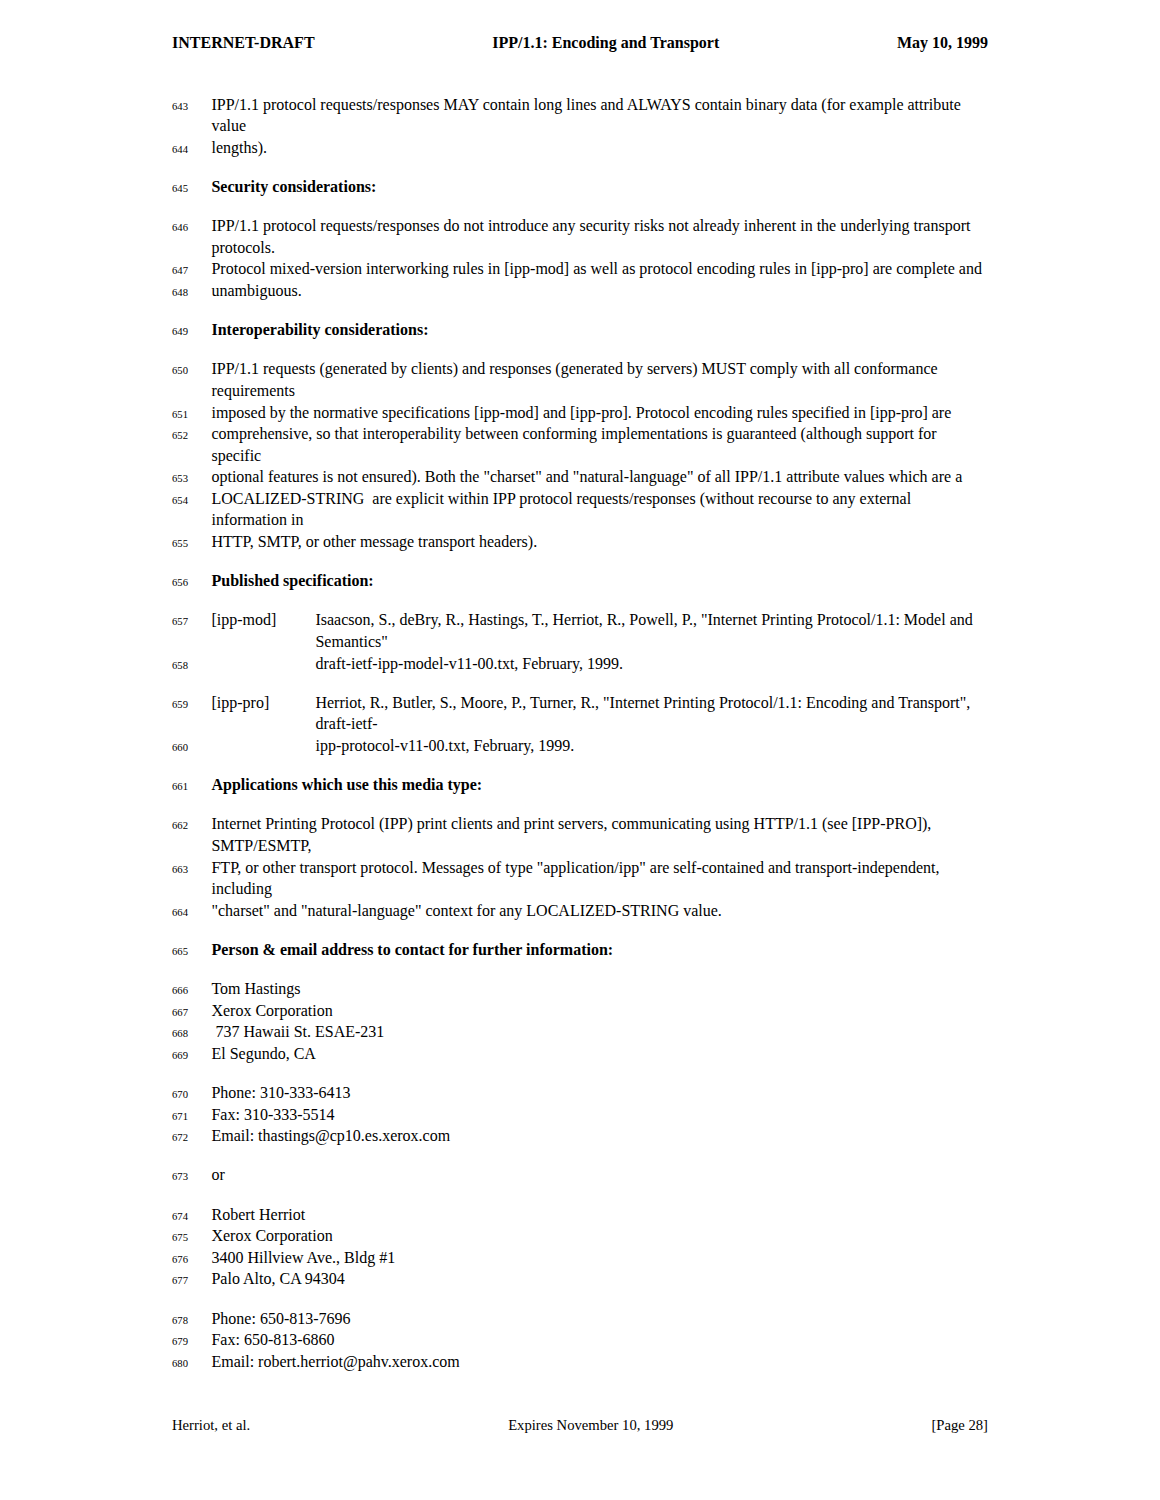INTERNET-DRAFT IPP/1.1: Encoding and Transport May 10, 1999
643 IPP/1.1 protocol requests/responses MAY contain long lines and ALWAYS contain binary data (for example attribute value
644 lengths).
645
Security considerations:
646 IPP/1.1 protocol requests/responses do not introduce any security risks not already inherent in the underlying transport protocols.
647 Protocol mixed-version interworking rules in [ipp-mod] as well as protocol encoding rules in [ipp-pro] are complete and
648 unambiguous.
649
Interoperability considerations:
650 IPP/1.1 requests (generated by clients) and responses (generated by servers) MUST comply with all conformance requirements
651 imposed by the normative specifications [ipp-mod] and [ipp-pro]. Protocol encoding rules specified in [ipp-pro] are
652 comprehensive, so that interoperability between conforming implementations is guaranteed (although support for specific
653 optional features is not ensured). Both the "charset" and "natural-language" of all IPP/1.1 attribute values which are a
654 LOCALIZED-STRING are explicit within IPP protocol requests/responses (without recourse to any external information in
655 HTTP, SMTP, or other message transport headers).
656
Published specification:
657[ipp-mod] Isaacson, S., deBry, R., Hastings, T., Herriot, R., Powell, P., "Internet Printing Protocol/1.1: Model and Semantics"
658 draft-ietf-ipp-model-v11-00.txt, February, 1999.
659[ipp-pro] Herriot, R., Butler, S., Moore, P., Turner, R., "Internet Printing Protocol/1.1: Encoding and Transport", draft-ietf-
660 ipp-protocol-v11-00.txt, February, 1999.
661
Applications which use this media type:
662 Internet Printing Protocol (IPP) print clients and print servers, communicating using HTTP/1.1 (see [IPP-PRO]), SMTP/ESMTP,
663 FTP, or other transport protocol. Messages of type "application/ipp" are self-contained and transport-independent, including
664"charset" and "natural-language" context for any LOCALIZED-STRING value.
665
Person & email address to contact for further information:
666 Tom Hastings
667 Xerox Corporation
668 737 Hawaii St. ESAE-231
669 El Segundo, CA
670 Phone: 310-333-6413
671 Fax: 310-333-5514
672 Email: thastings@cp10.es.xerox.com
673 or
674 Robert Herriot
675 Xerox Corporation
6763400 Hillview Ave., Bldg #1
677 Palo Alto, CA 94304
678 Phone: 650-813-7696
679 Fax: 650-813-6860
680 Email: robert.herriot@pahv.xerox.com
Herriot, et al. Expires November 10, 1999 [Page 28]